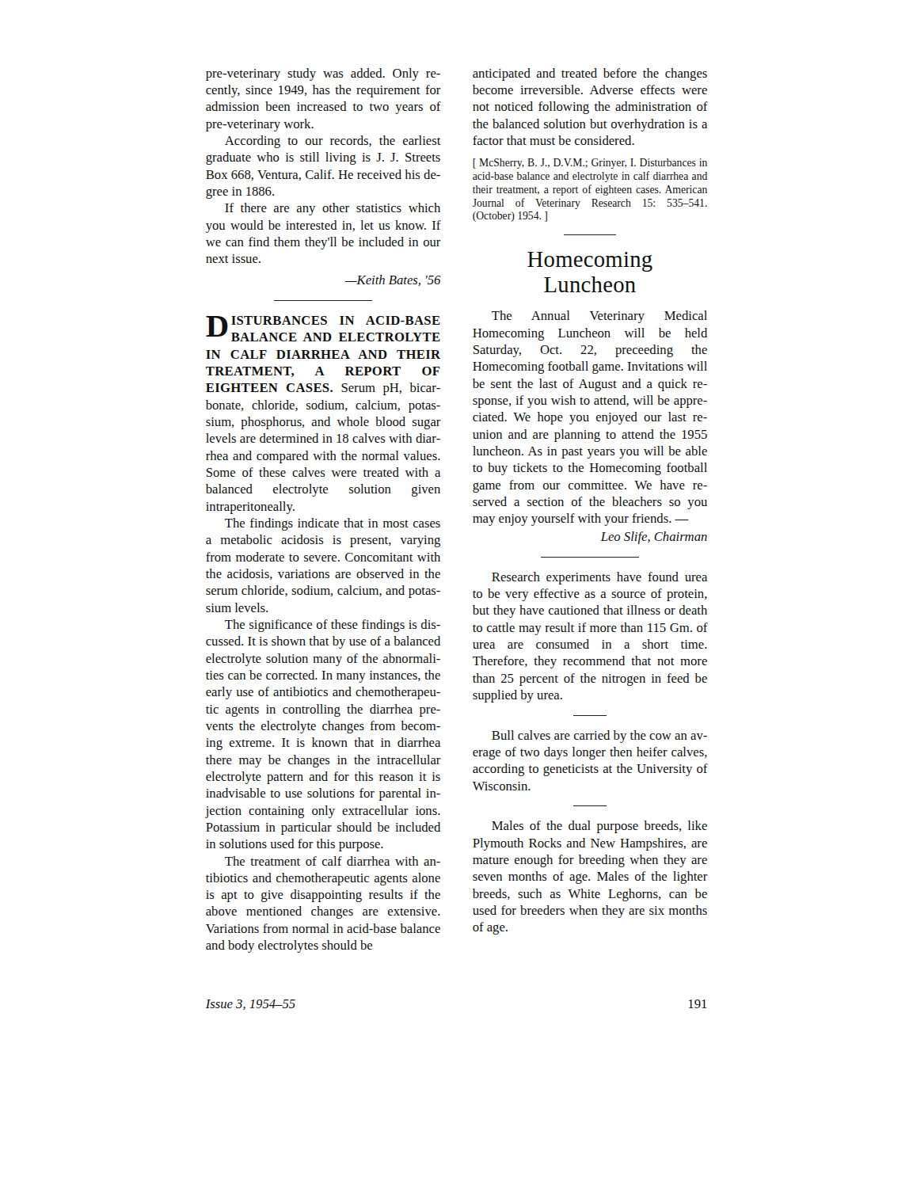pre-veterinary study was added. Only recently, since 1949, has the requirement for admission been increased to two years of pre-veterinary work.
According to our records, the earliest graduate who is still living is J. J. Streets Box 668, Ventura, Calif. He received his degree in 1886.
If there are any other statistics which you would be interested in, let us know. If we can find them they'll be included in our next issue.
—Keith Bates, '56
DISTURBANCES IN ACID-BASE BALANCE AND ELECTROLYTE IN CALF DIARRHEA AND THEIR TREATMENT, A REPORT OF EIGHTEEN CASES. Serum pH, bicarbonate, chloride, sodium, calcium, potassium, phosphorus, and whole blood sugar levels are determined in 18 calves with diarrhea and compared with the normal values. Some of these calves were treated with a balanced electrolyte solution given intraperitoneally.
The findings indicate that in most cases a metabolic acidosis is present, varying from moderate to severe. Concomitant with the acidosis, variations are observed in the serum chloride, sodium, calcium, and potassium levels.
The significance of these findings is discussed. It is shown that by use of a balanced electrolyte solution many of the abnormalities can be corrected. In many instances, the early use of antibiotics and chemotherapeutic agents in controlling the diarrhea prevents the electrolyte changes from becoming extreme. It is known that in diarrhea there may be changes in the intracellular electrolyte pattern and for this reason it is inadvisable to use solutions for parental injection containing only extracellular ions. Potassium in particular should be included in solutions used for this purpose.
The treatment of calf diarrhea with antibiotics and chemotherapeutic agents alone is apt to give disappointing results if the above mentioned changes are extensive. Variations from normal in acid-base balance and body electrolytes should be
anticipated and treated before the changes become irreversible. Adverse effects were not noticed following the administration of the balanced solution but overhydration is a factor that must be considered.
[ McSherry, B. J., D.V.M.; Grinyer, I. Disturbances in acid-base balance and electrolyte in calf diarrhea and their treatment, a report of eighteen cases. American Journal of Veterinary Research 15: 535–541. (October) 1954. ]
Homecoming
Luncheon
The Annual Veterinary Medical Homecoming Luncheon will be held Saturday, Oct. 22, preceeding the Homecoming football game. Invitations will be sent the last of August and a quick response, if you wish to attend, will be appreciated. We hope you enjoyed our last reunion and are planning to attend the 1955 luncheon. As in past years you will be able to buy tickets to the Homecoming football game from our committee. We have reserved a section of the bleachers so you may enjoy yourself with your friends. —
Leo Slife, Chairman
Research experiments have found urea to be very effective as a source of protein, but they have cautioned that illness or death to cattle may result if more than 115 Gm. of urea are consumed in a short time. Therefore, they recommend that not more than 25 percent of the nitrogen in feed be supplied by urea.
Bull calves are carried by the cow an average of two days longer then heifer calves, according to geneticists at the University of Wisconsin.
Males of the dual purpose breeds, like Plymouth Rocks and New Hampshires, are mature enough for breeding when they are seven months of age. Males of the lighter breeds, such as White Leghorns, can be used for breeders when they are six months of age.
Issue 3, 1954–55
191